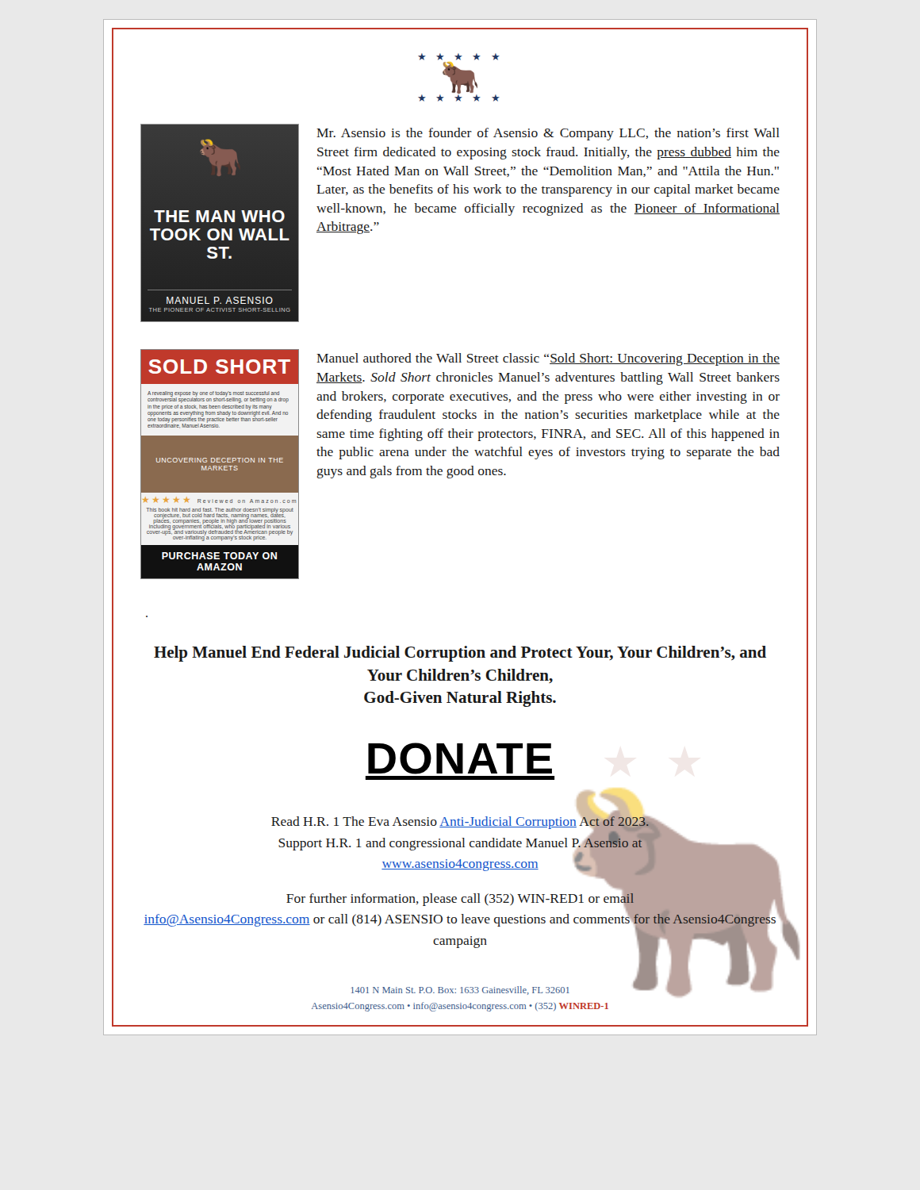🐂
★ ★
★ ★ ★ ★ ★
🐂
★ ★ ★ ★ ★
🐂
The Man Who Took On Wall St.
MANUEL P. ASENSIO
THE PIONEER OF ACTIVIST SHORT-SELLING
Mr. Asensio is the founder of Asensio & Company LLC, the nation’s first Wall Street firm dedicated to exposing stock fraud. Initially, the press dubbed him the “Most Hated Man on Wall Street,” the “Demolition Man,” and "Attila the Hun." Later, as the benefits of his work to the transparency in our capital market became well-known, he became officially recognized as the Pioneer of Informational Arbitrage.”
SOLD SHORT
A revealing expose by one of today’s most successful and controversial speculators on short-selling, or betting on a drop in the price of a stock, has been described by its many opponents as everything from shady to downright evil. And no one today personifies the practice better than short-seller extraordinaire, Manuel Asensio.
UNCOVERING DECEPTION IN THE MARKETS
★★★★★ Reviewed on Amazon.com
This book hit hard and fast. The author doesn’t simply spout conjecture, but cold hard facts, naming names, dates, places, companies, people in high and lower positions including government officials, who participated in various cover-ups, and variously defrauded the American people by over-inflating a company’s stock price.
PURCHASE TODAY ON AMAZON
Manuel authored the Wall Street classic “Sold Short: Uncovering Deception in the Markets. Sold Short chronicles Manuel’s adventures battling Wall Street bankers and brokers, corporate executives, and the press who were either investing in or defending fraudulent stocks in the nation’s securities marketplace while at the same time fighting off their protectors, FINRA, and SEC. All of this happened in the public arena under the watchful eyes of investors trying to separate the bad guys and gals from the good ones.
.
Help Manuel End Federal Judicial Corruption and Protect Your, Your Children’s, and Your Children’s Children,
God-Given Natural Rights.
DONATE
Read H.R. 1 The Eva Asensio Anti-Judicial Corruption Act of 2023.
Support H.R. 1 and congressional candidate Manuel P. Asensio at
www.asensio4congress.com
For further information, please call (352) WIN-RED1 or email
info@Asensio4Congress.com or call (814) ASENSIO to leave questions and comments for the Asensio4Congress campaign
1401 N Main St. P.O. Box: 1633 Gainesville, FL 32601
Asensio4Congress.com • info@asensio4congress.com • (352) WINRED-1